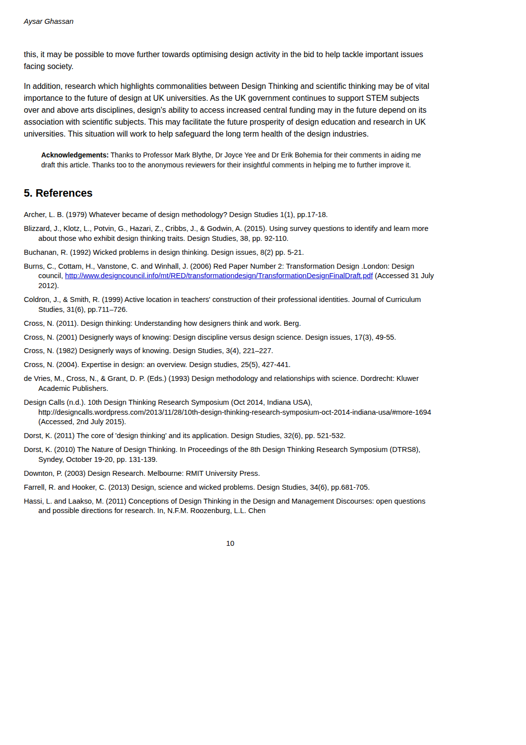Aysar Ghassan
this, it may be possible to move further towards optimising design activity in the bid to help tackle important issues facing society.
In addition, research which highlights commonalities between Design Thinking and scientific thinking may be of vital importance to the future of design at UK universities. As the UK government continues to support STEM subjects over and above arts disciplines, design's ability to access increased central funding may in the future depend on its association with scientific subjects. This may facilitate the future prosperity of design education and research in UK universities. This situation will work to help safeguard the long term health of the design industries.
Acknowledgements: Thanks to Professor Mark Blythe, Dr Joyce Yee and Dr Erik Bohemia for their comments in aiding me draft this article. Thanks too to the anonymous reviewers for their insightful comments in helping me to further improve it.
5. References
Archer, L. B. (1979) Whatever became of design methodology? Design Studies 1(1), pp.17-18.
Blizzard, J., Klotz, L., Potvin, G., Hazari, Z., Cribbs, J., & Godwin, A. (2015). Using survey questions to identify and learn more about those who exhibit design thinking traits. Design Studies, 38, pp. 92-110.
Buchanan, R. (1992) Wicked problems in design thinking. Design issues, 8(2) pp. 5-21.
Burns, C., Cottam, H., Vanstone, C. and Winhall, J. (2006) Red Paper Number 2: Transformation Design .London: Design council, http://www.designcouncil.info/mt/RED/transformationdesign/TransformationDesignFinalDraft.pdf (Accessed 31 July 2012).
Coldron, J., & Smith, R. (1999) Active location in teachers' construction of their professional identities. Journal of Curriculum Studies, 31(6), pp.711–726.
Cross, N. (2011). Design thinking: Understanding how designers think and work. Berg.
Cross, N. (2001) Designerly ways of knowing: Design discipline versus design science. Design issues, 17(3), 49-55.
Cross, N. (1982) Designerly ways of knowing. Design Studies, 3(4), 221–227.
Cross, N. (2004). Expertise in design: an overview. Design studies, 25(5), 427-441.
de Vries, M., Cross, N., & Grant, D. P. (Eds.) (1993) Design methodology and relationships with science. Dordrecht: Kluwer Academic Publishers.
Design Calls (n.d.). 10th Design Thinking Research Symposium (Oct 2014, Indiana USA), http://designcalls.wordpress.com/2013/11/28/10th-design-thinking-research-symposium-oct-2014-indiana-usa/#more-1694 (Accessed, 2nd July 2015).
Dorst, K. (2011) The core of 'design thinking' and its application. Design Studies, 32(6), pp. 521-532.
Dorst, K. (2010) The Nature of Design Thinking. In Proceedings of the 8th Design Thinking Research Symposium (DTRS8), Syndey, October 19-20, pp. 131-139.
Downton, P. (2003) Design Research. Melbourne: RMIT University Press.
Farrell, R. and Hooker, C. (2013) Design, science and wicked problems. Design Studies, 34(6), pp.681-705.
Hassi, L. and Laakso, M. (2011) Conceptions of Design Thinking in the Design and Management Discourses: open questions and possible directions for research. In, N.F.M. Roozenburg, L.L. Chen
10